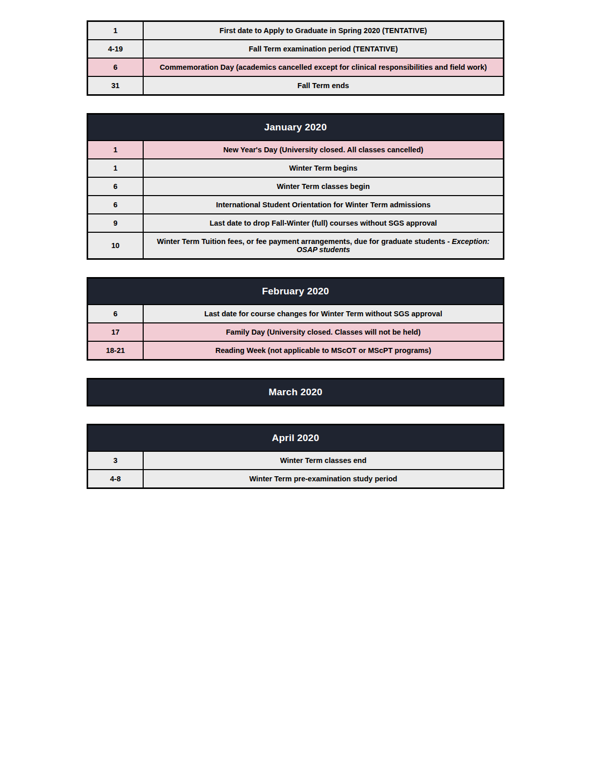| 1 | First date to Apply to Graduate in Spring 2020 (TENTATIVE) |
| 4-19 | Fall Term examination period (TENTATIVE) |
| 6 | Commemoration Day (academics cancelled except for clinical responsibilities and field work) |
| 31 | Fall Term ends |
| January 2020 |
| --- |
| 1 | New Year's Day (University closed. All classes cancelled) |
| 1 | Winter Term begins |
| 6 | Winter Term classes begin |
| 6 | International Student Orientation for Winter Term admissions |
| 9 | Last date to drop Fall-Winter (full) courses without SGS approval |
| 10 | Winter Term Tuition fees, or fee payment arrangements, due for graduate students - Exception: OSAP students |
| February 2020 |
| --- |
| 6 | Last date for course changes for Winter Term without SGS approval |
| 17 | Family Day (University closed. Classes will not be held) |
| 18-21 | Reading Week (not applicable to MScOT or MScPT programs) |
| March 2020 |
| --- |
| April 2020 |
| --- |
| 3 | Winter Term classes end |
| 4-8 | Winter Term pre-examination study period |